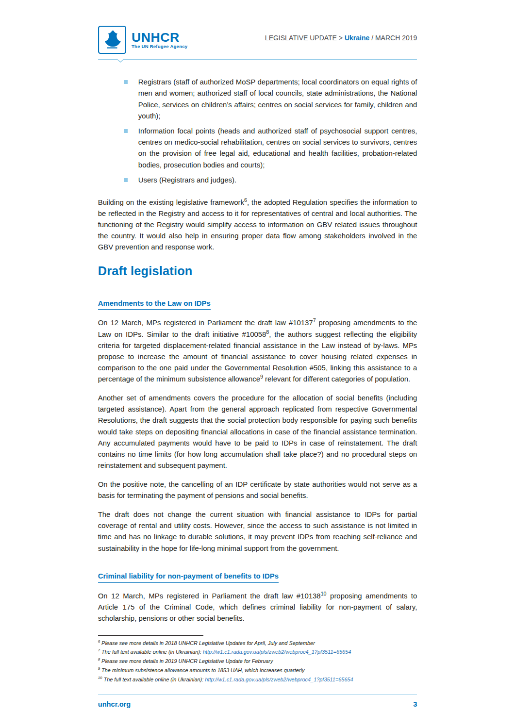UNHCR
The UN Refugee Agency
LEGISLATIVE UPDATE > Ukraine / MARCH 2019
Registrars (staff of authorized MoSP departments; local coordinators on equal rights of men and women; authorized staff of local councils, state administrations, the National Police, services on children’s affairs; centres on social services for family, children and youth);
Information focal points (heads and authorized staff of psychosocial support centres, centres on medico-social rehabilitation, centres on social services to survivors, centres on the provision of free legal aid, educational and health facilities, probation-related bodies, prosecution bodies and courts);
Users (Registrars and judges).
Building on the existing legislative framework6, the adopted Regulation specifies the information to be reflected in the Registry and access to it for representatives of central and local authorities. The functioning of the Registry would simplify access to information on GBV related issues throughout the country. It would also help in ensuring proper data flow among stakeholders involved in the GBV prevention and response work.
Draft legislation
Amendments to the Law on IDPs
On 12 March, MPs registered in Parliament the draft law #101377 proposing amendments to the Law on IDPs. Similar to the draft initiative #100588, the authors suggest reflecting the eligibility criteria for targeted displacement-related financial assistance in the Law instead of by-laws. MPs propose to increase the amount of financial assistance to cover housing related expenses in comparison to the one paid under the Governmental Resolution #505, linking this assistance to a percentage of the minimum subsistence allowance9 relevant for different categories of population.
Another set of amendments covers the procedure for the allocation of social benefits (including targeted assistance). Apart from the general approach replicated from respective Governmental Resolutions, the draft suggests that the social protection body responsible for paying such benefits would take steps on depositing financial allocations in case of the financial assistance termination. Any accumulated payments would have to be paid to IDPs in case of reinstatement. The draft contains no time limits (for how long accumulation shall take place?) and no procedural steps on reinstatement and subsequent payment.
On the positive note, the cancelling of an IDP certificate by state authorities would not serve as a basis for terminating the payment of pensions and social benefits.
The draft does not change the current situation with financial assistance to IDPs for partial coverage of rental and utility costs. However, since the access to such assistance is not limited in time and has no linkage to durable solutions, it may prevent IDPs from reaching self-reliance and sustainability in the hope for life-long minimal support from the government.
Criminal liability for non-payment of benefits to IDPs
On 12 March, MPs registered in Parliament the draft law #1013810 proposing amendments to Article 175 of the Criminal Code, which defines criminal liability for non-payment of salary, scholarship, pensions or other social benefits.
6 Please see more details in 2018 UNHCR Legislative Updates for April, July and September
7 The full text available online (in Ukrainian): http://w1.c1.rada.gov.ua/pls/zweb2/webproc4_1?pf3511=65654
8 Please see more details in 2019 UNHCR Legislative Update for February
9 The minimum subsistence allowance amounts to 1853 UAH, which increases quarterly
10 The full text available online (in Ukrainian): http://w1.c1.rada.gov.ua/pls/zweb2/webproc4_1?pf3511=65654
unhcr.org 3